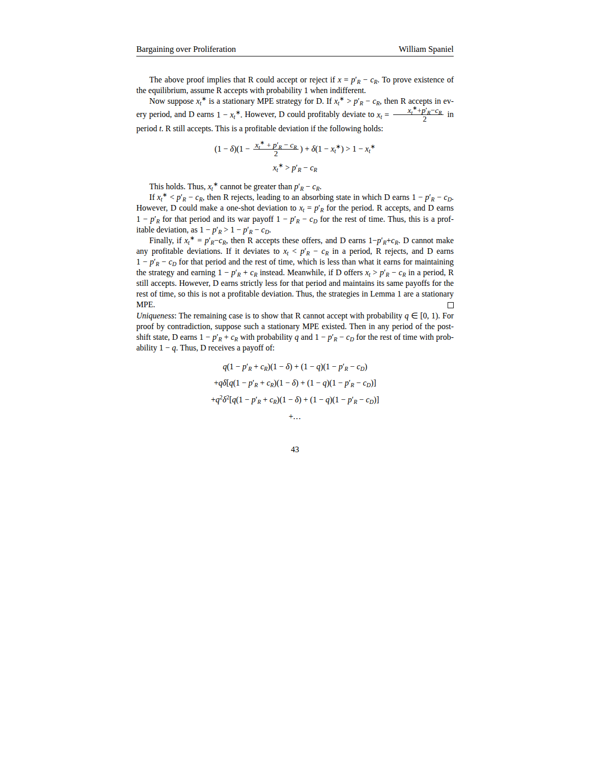Bargaining over Proliferation William Spaniel
The above proof implies that R could accept or reject if x = p′R − cR. To prove existence of the equilibrium, assume R accepts with probability 1 when indifferent.
Now suppose xt∗ is a stationary MPE strategy for D. If xt∗ > p′R − cR, then R accepts in every period, and D earns 1 − xt∗. However, D could profitably deviate to xt = xt∗+p′R−cR 2 in period t. R still accepts. This is a profitable deviation if the following holds:
(1 − δ)(1 − xt∗ + p′R − cR 2) + δ(1 − xt∗) > 1 − xt∗ xt∗ > p′R − cR
This holds. Thus, xt∗ cannot be greater than p′R − cR.
If xt∗ < p′R − cR, then R rejects, leading to an absorbing state in which D earns 1 − p′R − cD. However, D could make a one-shot deviation to xt = p′R for the period. R accepts, and D earns 1 − p′R for that period and its war payoff 1 − p′R − cD for the rest of time. Thus, this is a profitable deviation, as 1 − p′R > 1 − p′R − cD.
Finally, if xt∗ = p′R−cR, then R accepts these offers, and D earns 1−p′R+cR. D cannot make any profitable deviations. If it deviates to xt < p′R − cR in a period, R rejects, and D earns 1 − p′R − cD for that period and the rest of time, which is less than what it earns for maintaining the strategy and earning 1 − p′R + cR instead. Meanwhile, if D offers xt > p′R − cR in a period, R still accepts. However, D earns strictly less for that period and maintains its same payoffs for the rest of time, so this is not a profitable deviation. Thus, the strategies in Lemma 1 are a stationary MPE.
Uniqueness: The remaining case is to show that R cannot accept with probability q ∈ [0, 1). For proof by contradiction, suppose such a stationary MPE existed. Then in any period of the post-shift state, D earns 1 − p′R + cR with probability q and 1 − p′R − cD for the rest of time with probability 1 − q. Thus, D receives a payoff of:
q(1 − p′R + cR)(1 − δ) + (1 − q)(1 − p′R − cD) +qδ[q(1 − p′R + cR)(1 − δ) + (1 − q)(1 − p′R − cD)] +q2δ2[q(1 − p′R + cR)(1 − δ) + (1 − q)(1 − p′R − cD)] +...
43